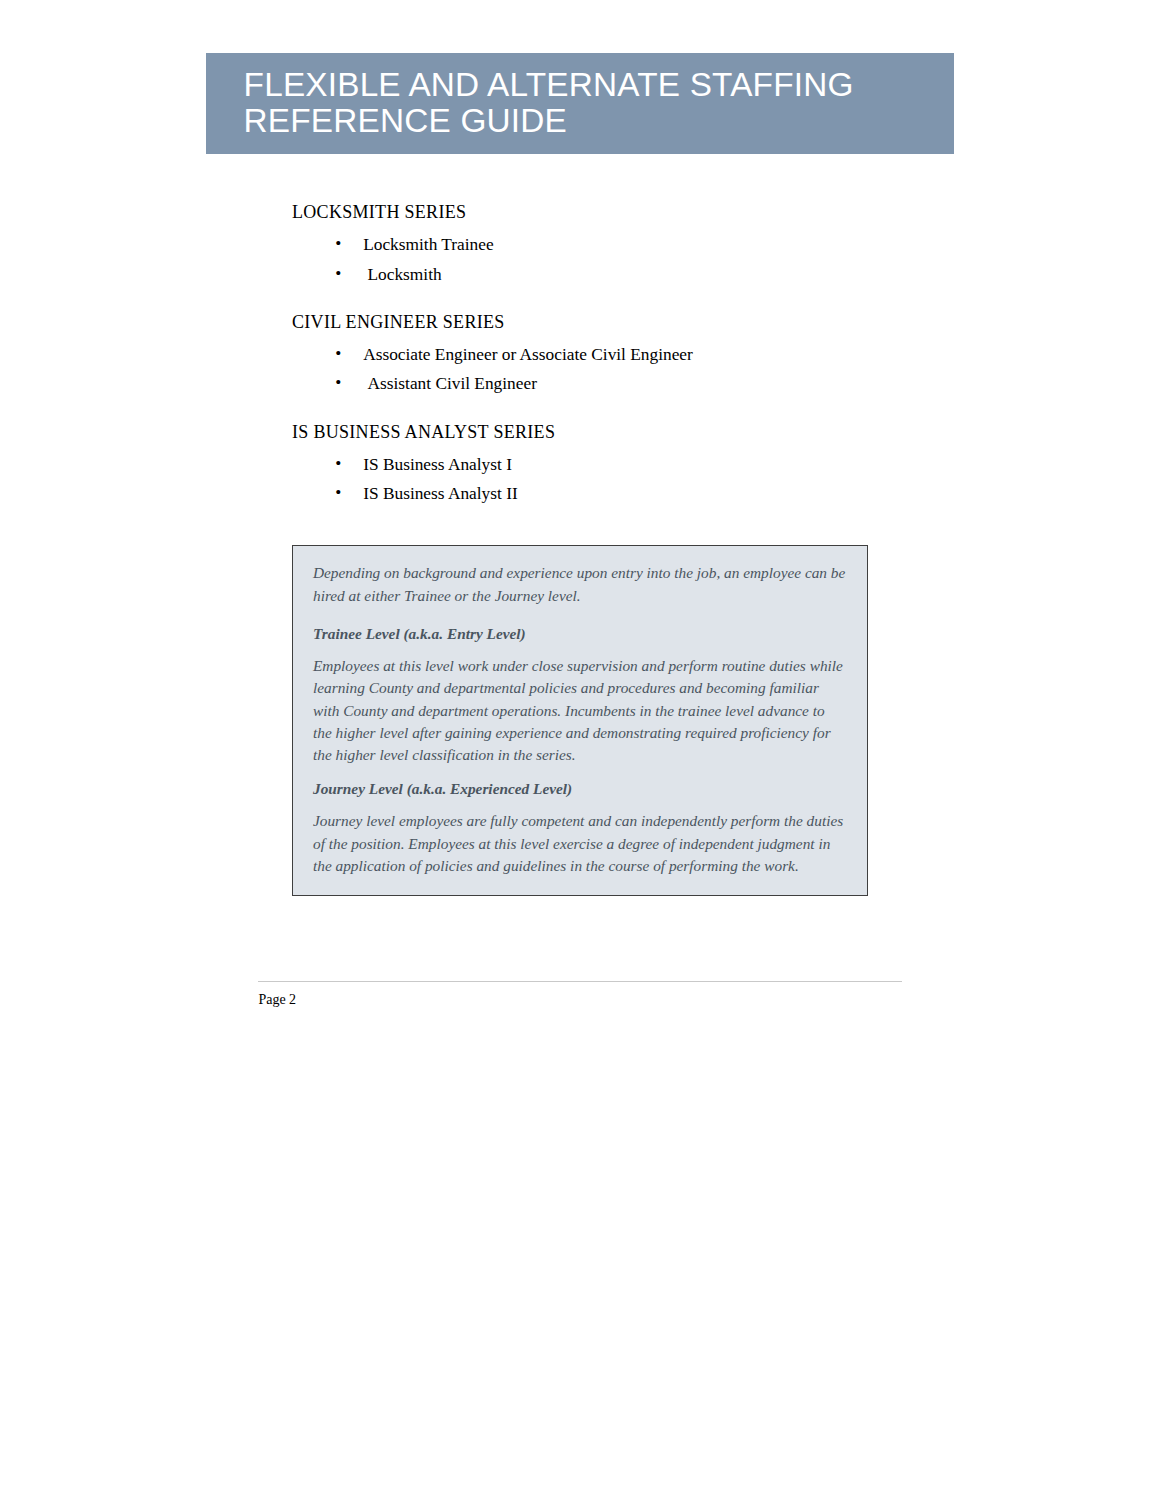FLEXIBLE AND ALTERNATE STAFFING REFERENCE GUIDE
LOCKSMITH SERIES
Locksmith Trainee
Locksmith
CIVIL ENGINEER SERIES
Associate Engineer or Associate Civil Engineer
Assistant Civil Engineer
IS BUSINESS ANALYST SERIES
IS Business Analyst I
IS Business Analyst II
Depending on background and experience upon entry into the job, an employee can be hired at either Trainee or the Journey level.
Trainee Level (a.k.a. Entry Level)
Employees at this level work under close supervision and perform routine duties while learning County and departmental policies and procedures and becoming familiar with County and department operations. Incumbents in the trainee level advance to the higher level after gaining experience and demonstrating required proficiency for the higher level classification in the series.
Journey Level (a.k.a. Experienced Level)
Journey level employees are fully competent and can independently perform the duties of the position. Employees at this level exercise a degree of independent judgment in the application of policies and guidelines in the course of performing the work.
Page 2